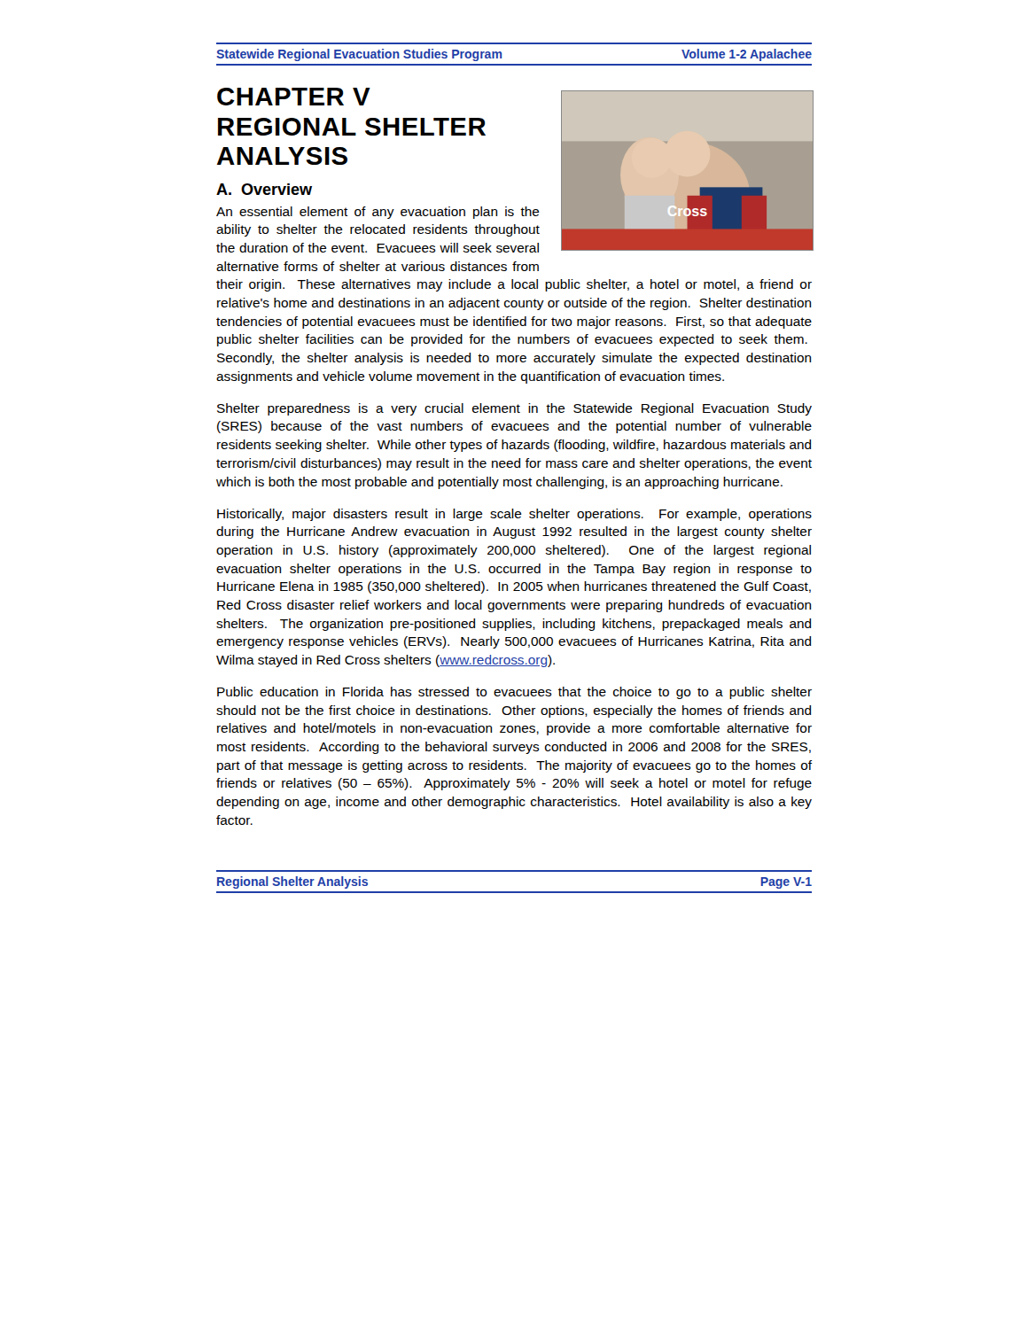Statewide Regional Evacuation Studies Program Volume 1-2 Apalachee
CHAPTER V
REGIONAL SHELTER
ANALYSIS
A. Overview
An essential element of any evacuation plan is the ability to shelter the relocated residents throughout the duration of the event. Evacuees will seek several alternative forms of shelter at various distances from their origin. These alternatives may include a local public shelter, a hotel or motel, a friend or relative's home and destinations in an adjacent county or outside of the region. Shelter destination tendencies of potential evacuees must be identified for two major reasons. First, so that adequate public shelter facilities can be provided for the numbers of evacuees expected to seek them. Secondly, the shelter analysis is needed to more accurately simulate the expected destination assignments and vehicle volume movement in the quantification of evacuation times.
Shelter preparedness is a very crucial element in the Statewide Regional Evacuation Study (SRES) because of the vast numbers of evacuees and the potential number of vulnerable residents seeking shelter. While other types of hazards (flooding, wildfire, hazardous materials and terrorism/civil disturbances) may result in the need for mass care and shelter operations, the event which is both the most probable and potentially most challenging, is an approaching hurricane.
Historically, major disasters result in large scale shelter operations. For example, operations during the Hurricane Andrew evacuation in August 1992 resulted in the largest county shelter operation in U.S. history (approximately 200,000 sheltered). One of the largest regional evacuation shelter operations in the U.S. occurred in the Tampa Bay region in response to Hurricane Elena in 1985 (350,000 sheltered). In 2005 when hurricanes threatened the Gulf Coast, Red Cross disaster relief workers and local governments were preparing hundreds of evacuation shelters. The organization pre-positioned supplies, including kitchens, prepackaged meals and emergency response vehicles (ERVs). Nearly 500,000 evacuees of Hurricanes Katrina, Rita and Wilma stayed in Red Cross shelters (www.redcross.org).
Public education in Florida has stressed to evacuees that the choice to go to a public shelter should not be the first choice in destinations. Other options, especially the homes of friends and relatives and hotel/motels in non-evacuation zones, provide a more comfortable alternative for most residents. According to the behavioral surveys conducted in 2006 and 2008 for the SRES, part of that message is getting across to residents. The majority of evacuees go to the homes of friends or relatives (50 – 65%). Approximately 5% - 20% will seek a hotel or motel for refuge depending on age, income and other demographic characteristics. Hotel availability is also a key factor.
Regional Shelter Analysis Page V-1